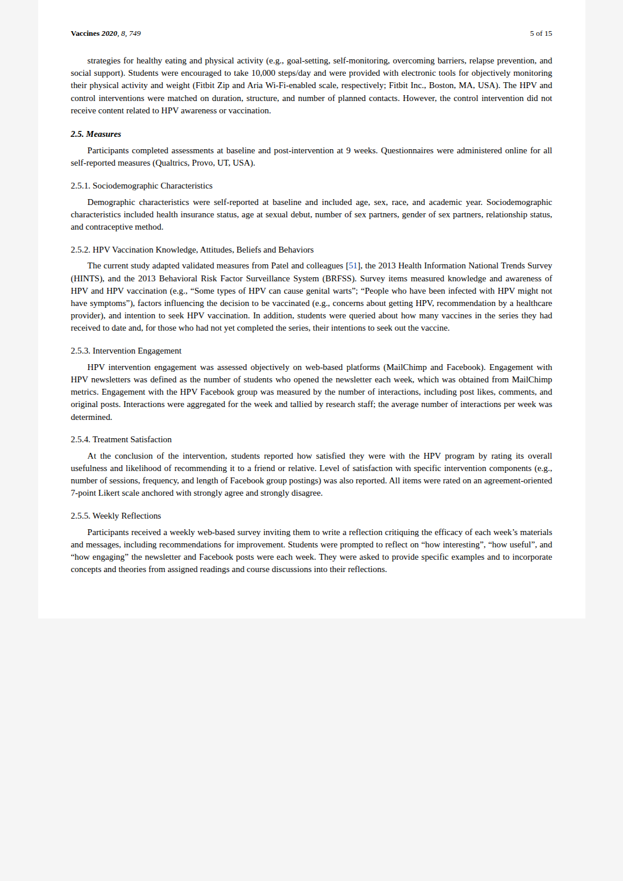Vaccines 2020, 8, 749
5 of 15
strategies for healthy eating and physical activity (e.g., goal-setting, self-monitoring, overcoming barriers, relapse prevention, and social support). Students were encouraged to take 10,000 steps/day and were provided with electronic tools for objectively monitoring their physical activity and weight (Fitbit Zip and Aria Wi-Fi-enabled scale, respectively; Fitbit Inc., Boston, MA, USA). The HPV and control interventions were matched on duration, structure, and number of planned contacts. However, the control intervention did not receive content related to HPV awareness or vaccination.
2.5. Measures
Participants completed assessments at baseline and post-intervention at 9 weeks. Questionnaires were administered online for all self-reported measures (Qualtrics, Provo, UT, USA).
2.5.1. Sociodemographic Characteristics
Demographic characteristics were self-reported at baseline and included age, sex, race, and academic year. Sociodemographic characteristics included health insurance status, age at sexual debut, number of sex partners, gender of sex partners, relationship status, and contraceptive method.
2.5.2. HPV Vaccination Knowledge, Attitudes, Beliefs and Behaviors
The current study adapted validated measures from Patel and colleagues [51], the 2013 Health Information National Trends Survey (HINTS), and the 2013 Behavioral Risk Factor Surveillance System (BRFSS). Survey items measured knowledge and awareness of HPV and HPV vaccination (e.g., “Some types of HPV can cause genital warts”; “People who have been infected with HPV might not have symptoms”), factors influencing the decision to be vaccinated (e.g., concerns about getting HPV, recommendation by a healthcare provider), and intention to seek HPV vaccination. In addition, students were queried about how many vaccines in the series they had received to date and, for those who had not yet completed the series, their intentions to seek out the vaccine.
2.5.3. Intervention Engagement
HPV intervention engagement was assessed objectively on web-based platforms (MailChimp and Facebook). Engagement with HPV newsletters was defined as the number of students who opened the newsletter each week, which was obtained from MailChimp metrics. Engagement with the HPV Facebook group was measured by the number of interactions, including post likes, comments, and original posts. Interactions were aggregated for the week and tallied by research staff; the average number of interactions per week was determined.
2.5.4. Treatment Satisfaction
At the conclusion of the intervention, students reported how satisfied they were with the HPV program by rating its overall usefulness and likelihood of recommending it to a friend or relative. Level of satisfaction with specific intervention components (e.g., number of sessions, frequency, and length of Facebook group postings) was also reported. All items were rated on an agreement-oriented 7-point Likert scale anchored with strongly agree and strongly disagree.
2.5.5. Weekly Reflections
Participants received a weekly web-based survey inviting them to write a reflection critiquing the efficacy of each week’s materials and messages, including recommendations for improvement. Students were prompted to reflect on “how interesting”, “how useful”, and “how engaging” the newsletter and Facebook posts were each week. They were asked to provide specific examples and to incorporate concepts and theories from assigned readings and course discussions into their reflections.